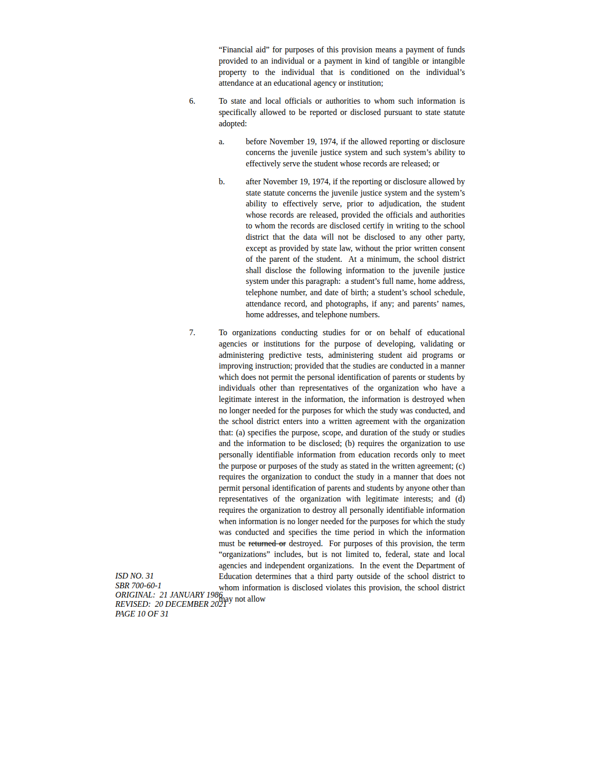“Financial aid” for purposes of this provision means a payment of funds provided to an individual or a payment in kind of tangible or intangible property to the individual that is conditioned on the individual’s attendance at an educational agency or institution;
6.
To state and local officials or authorities to whom such information is specifically allowed to be reported or disclosed pursuant to state statute adopted:
a.
before November 19, 1974, if the allowed reporting or disclosure concerns the juvenile justice system and such system’s ability to effectively serve the student whose records are released; or
b.
after November 19, 1974, if the reporting or disclosure allowed by state statute concerns the juvenile justice system and the system’s ability to effectively serve, prior to adjudication, the student whose records are released, provided the officials and authorities to whom the records are disclosed certify in writing to the school district that the data will not be disclosed to any other party, except as provided by state law, without the prior written consent of the parent of the student. At a minimum, the school district shall disclose the following information to the juvenile justice system under this paragraph: a student’s full name, home address, telephone number, and date of birth; a student’s school schedule, attendance record, and photographs, if any; and parents’ names, home addresses, and telephone numbers.
7.
To organizations conducting studies for or on behalf of educational agencies or institutions for the purpose of developing, validating or administering predictive tests, administering student aid programs or improving instruction; provided that the studies are conducted in a manner which does not permit the personal identification of parents or students by individuals other than representatives of the organization who have a legitimate interest in the information, the information is destroyed when no longer needed for the purposes for which the study was conducted, and the school district enters into a written agreement with the organization that: (a) specifies the purpose, scope, and duration of the study or studies and the information to be disclosed; (b) requires the organization to use personally identifiable information from education records only to meet the purpose or purposes of the study as stated in the written agreement; (c) requires the organization to conduct the study in a manner that does not permit personal identification of parents and students by anyone other than representatives of the organization with legitimate interests; and (d) requires the organization to destroy all personally identifiable information when information is no longer needed for the purposes for which the study was conducted and specifies the time period in which the information must be returned or destroyed. For purposes of this provision, the term “organizations” includes, but is not limited to, federal, state and local agencies and independent organizations. In the event the Department of Education determines that a third party outside of the school district to whom information is disclosed violates this provision, the school district may not allow
ISD NO. 31
SBR 700-60-1
ORIGINAL: 21 JANUARY 1986
REVISED: 20 DECEMBER 2021
PAGE 10 OF 31